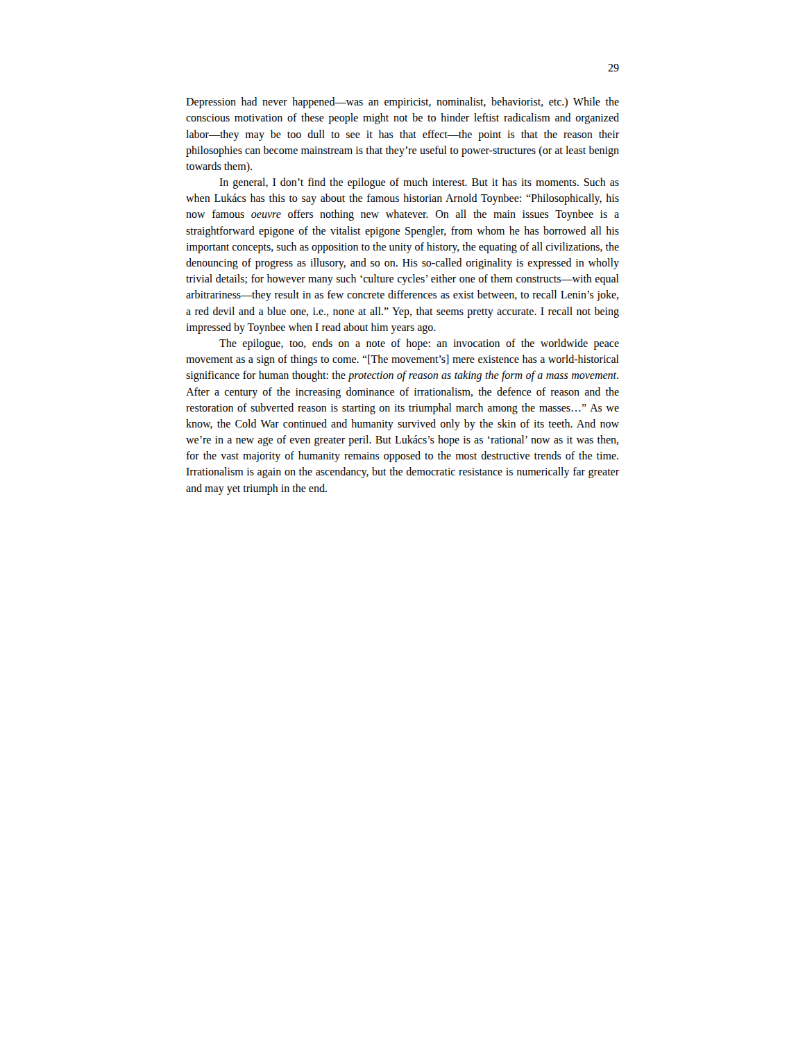29
Depression had never happened—was an empiricist, nominalist, behaviorist, etc.) While the conscious motivation of these people might not be to hinder leftist radicalism and organized labor—they may be too dull to see it has that effect—the point is that the reason their philosophies can become mainstream is that they’re useful to power-structures (or at least benign towards them).
In general, I don’t find the epilogue of much interest. But it has its moments. Such as when Lukács has this to say about the famous historian Arnold Toynbee: “Philosophically, his now famous oeuvre offers nothing new whatever. On all the main issues Toynbee is a straightforward epigone of the vitalist epigone Spengler, from whom he has borrowed all his important concepts, such as opposition to the unity of history, the equating of all civilizations, the denouncing of progress as illusory, and so on. His so-called originality is expressed in wholly trivial details; for however many such ‘culture cycles’ either one of them constructs—with equal arbitrariness—they result in as few concrete differences as exist between, to recall Lenin’s joke, a red devil and a blue one, i.e., none at all.” Yep, that seems pretty accurate. I recall not being impressed by Toynbee when I read about him years ago.
The epilogue, too, ends on a note of hope: an invocation of the worldwide peace movement as a sign of things to come. “[The movement’s] mere existence has a world-historical significance for human thought: the protection of reason as taking the form of a mass movement. After a century of the increasing dominance of irrationalism, the defence of reason and the restoration of subverted reason is starting on its triumphal march among the masses…” As we know, the Cold War continued and humanity survived only by the skin of its teeth. And now we’re in a new age of even greater peril. But Lukács’s hope is as ‘rational’ now as it was then, for the vast majority of humanity remains opposed to the most destructive trends of the time. Irrationalism is again on the ascendancy, but the democratic resistance is numerically far greater and may yet triumph in the end.